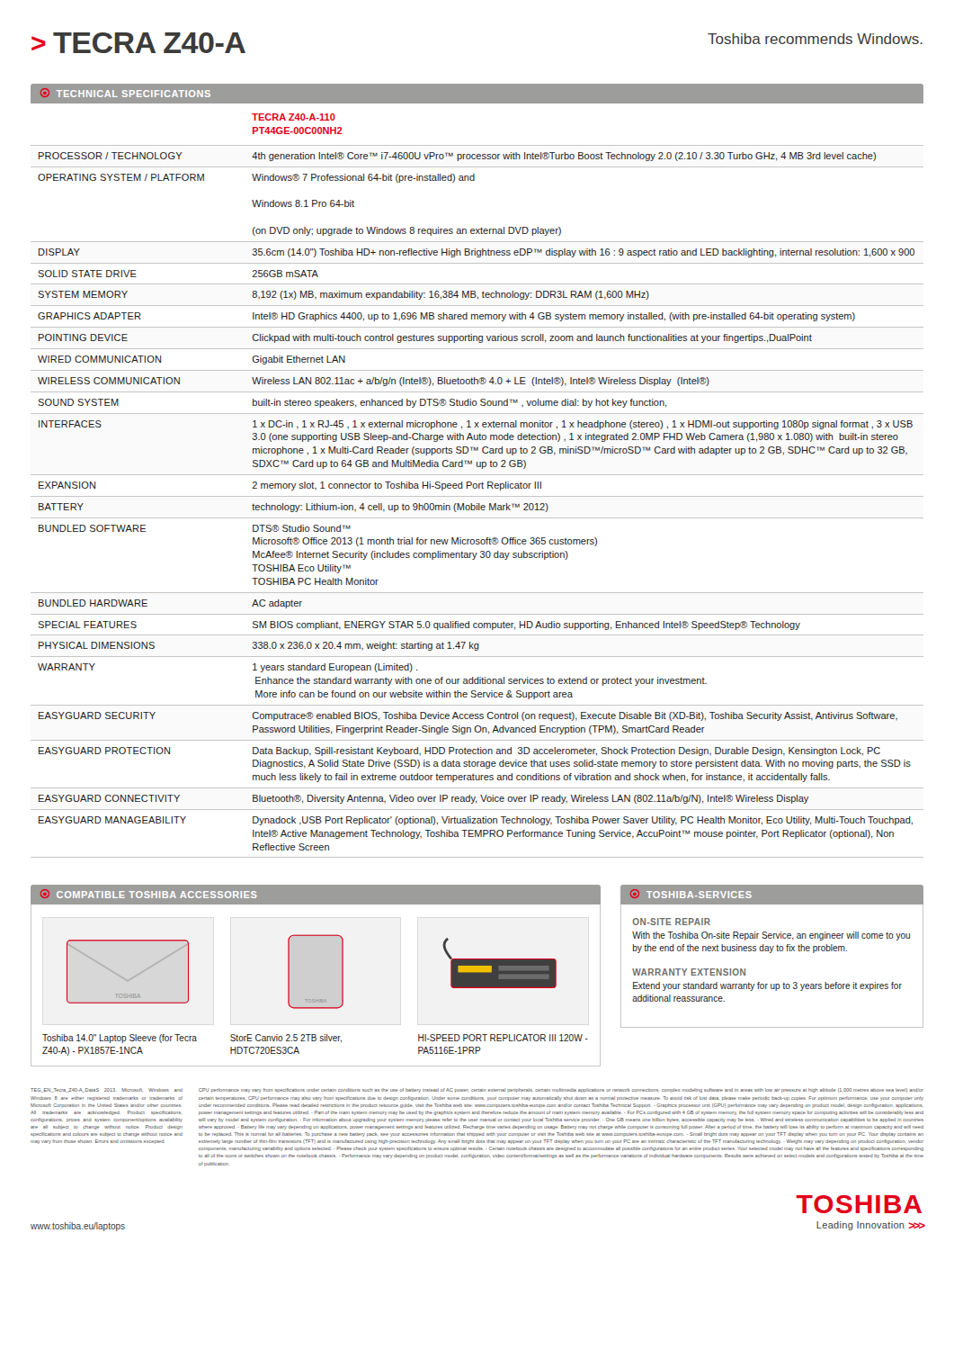>TECRA Z40-A
Toshiba recommends Windows.
⦿TECHNICAL SPECIFICATIONS
| | TECRA Z40-A-110 PT44GE-00C00NH2 |
| PROCESSOR / TECHNOLOGY | 4th generation Intel® Core™ i7-4600U vPro™ processor with Intel®Turbo Boost Technology 2.0 (2.10 / 3.30 Turbo GHz, 4 MB 3rd level cache) |
| OPERATING SYSTEM / PLATFORM | Windows® 7 Professional 64-bit (pre-installed) and Windows 8.1 Pro 64-bit (on DVD only; upgrade to Windows 8 requires an external DVD player) |
| DISPLAY | 35.6cm (14.0") Toshiba HD+ non-reflective High Brightness eDP™ display with 16 : 9 aspect ratio and LED backlighting, internal resolution: 1,600 x 900 |
| SOLID STATE DRIVE | 256GB mSATA |
| SYSTEM MEMORY | 8,192 (1x) MB, maximum expandability: 16,384 MB, technology: DDR3L RAM (1,600 MHz) |
| GRAPHICS ADAPTER | Intel® HD Graphics 4400, up to 1,696 MB shared memory with 4 GB system memory installed, (with pre-installed 64-bit operating system) |
| POINTING DEVICE | Clickpad with multi-touch control gestures supporting various scroll, zoom and launch functionalities at your fingertips.,DualPoint |
| WIRED COMMUNICATION | Gigabit Ethernet LAN |
| WIRELESS COMMUNICATION | Wireless LAN 802.11ac + a/b/g/n (Intel®), Bluetooth® 4.0 + LE (Intel®), Intel® Wireless Display (Intel®) |
| SOUND SYSTEM | built-in stereo speakers, enhanced by DTS® Studio Sound™ , volume dial: by hot key function, |
| INTERFACES | 1 x DC-in , 1 x RJ-45 , 1 x external microphone , 1 x external monitor , 1 x headphone (stereo) , 1 x HDMI-out supporting 1080p signal format , 3 x USB 3.0 (one supporting USB Sleep-and-Charge with Auto mode detection) , 1 x integrated 2.0MP FHD Web Camera (1,980 x 1.080) with built-in stereo microphone , 1 x Multi-Card Reader (supports SD™ Card up to 2 GB, miniSD™/microSD™ Card with adapter up to 2 GB, SDHC™ Card up to 32 GB, SDXC™ Card up to 64 GB and MultiMedia Card™ up to 2 GB) |
| EXPANSION | 2 memory slot, 1 connector to Toshiba Hi-Speed Port Replicator III |
| BATTERY | technology: Lithium-ion, 4 cell, up to 9h00min (Mobile Mark™ 2012) |
| BUNDLED SOFTWARE | DTS® Studio Sound™ Microsoft® Office 2013 (1 month trial for new Microsoft® Office 365 customers) McAfee® Internet Security (includes complimentary 30 day subscription) TOSHIBA Eco Utility™ TOSHIBA PC Health Monitor |
| BUNDLED HARDWARE | AC adapter |
| SPECIAL FEATURES | SM BIOS compliant, ENERGY STAR 5.0 qualified computer, HD Audio supporting, Enhanced Intel® SpeedStep® Technology |
| PHYSICAL DIMENSIONS | 338.0 x 236.0 x 20.4 mm, weight: starting at 1.47 kg |
| WARRANTY | 1 years standard European (Limited) . Enhance the standard warranty with one of our additional services to extend or protect your investment. More info can be found on our website within the Service & Support area |
| EASYGUARD SECURITY | Computrace® enabled BIOS, Toshiba Device Access Control (on request), Execute Disable Bit (XD-Bit), Toshiba Security Assist, Antivirus Software, Password Utilities, Fingerprint Reader-Single Sign On, Advanced Encryption (TPM), SmartCard Reader |
| EASYGUARD PROTECTION | Data Backup, Spill-resistant Keyboard, HDD Protection and 3D accelerometer, Shock Protection Design, Durable Design, Kensington Lock, PC Diagnostics, A Solid State Drive (SSD) is a data storage device that uses solid-state memory to store persistent data. With no moving parts, the SSD is much less likely to fail in extreme outdoor temperatures and conditions of vibration and shock when, for instance, it accidentally falls. |
| EASYGUARD CONNECTIVITY | Bluetooth®, Diversity Antenna, Video over IP ready, Voice over IP ready, Wireless LAN (802.11a/b/g/N), Intel® Wireless Display |
| EASYGUARD MANAGEABILITY | Dynadock ,USB Port Replicator' (optional), Virtualization Technology, Toshiba Power Saver Utility, PC Health Monitor, Eco Utility, Multi-Touch Touchpad, Intel® Active Management Technology, Toshiba TEMPRO Performance Tuning Service, AccuPoint™ mouse pointer, Port Replicator (optional), Non Reflective Screen |
⦿COMPATIBLE TOSHIBA ACCESSORIES
TOSHIBA
Toshiba 14.0" Laptop Sleeve (for Tecra Z40-A) - PX1857E-1NCA
TOSHIBA
StorE Canvio 2.5 2TB silver, HDTC720ES3CA
HI-SPEED PORT REPLICATOR III 120W - PA5116E-1PRP
⦿TOSHIBA-SERVICES
ON-SITE REPAIR
With the Toshiba On-site Repair Service, an engineer will come to you by the end of the next business day to fix the problem.
WARRANTY EXTENSION
Extend your standard warranty for up to 3 years before it expires for additional reassurance.
TEG_EN_Tecra_Z40-A_DataS 2013. Microsoft, Windows and Windows 8 are either registered trademarks or trademarks of Microsoft Corporation in the United States and/or other countries. All trademarks are acknowledged. Product specifications, configurations, prices and system component/options availability are all subject to change without notice. Product design specifications and colours are subject to change without notice and may vary from those shown. Errors and omissions excepted.
CPU performance may vary from specifications under certain conditions such as the use of battery instead of AC power, certain external peripherals, certain multimedia applications or network connections, complex modeling software and in areas with low air pressure at high altitude (1,000 metres above sea level) and/or certain temperatures. CPU performance may also vary from specifications due to design configuration. Under some conditions, your computer may automatically shut down as a normal protective measure. To avoid risk of lost data, please make periodic back-up copies. For optimum performance, use your computer only under recommended conditions. Please read detailed restrictions in the product resource guide, visit the Toshiba web site: www.computers.toshiba-europe.com and/or contact Toshiba Technical Support. - Graphics processor unit (GPU) performance may vary depending on product model, design configuration, applications, power management settings and features utilized. - Part of the main system memory may be used by the graphics system and therefore reduce the amount of main system memory available. - For PCs configured with 4 GB of system memory, the full system memory space for computing activities will be considerably less and will vary by model and system configuration. - For information about upgrading your system memory please refer to the user manual or contact your local Toshiba service provider. - One GB means one billion bytes, accessible capacity may be less. - Wired and wireless communication capabilities to be applied in countries where approved. - Battery life may vary depending on applications, power management settings and features utilized. Recharge time varies depending on usage. Battery may not charge while computer is consuming full power. After a period of time, the battery will lose its ability to perform at maximum capacity and will need to be replaced. This is normal for all batteries. To purchase a new battery pack, see your accessories information that shipped with your computer or visit the Toshiba web site at www.computers.toshiba-europe.com. - Small bright dots may appear on your TFT display when you turn on your PC. Your display contains an extremely large number of thin-film transistors (TFT) and is manufactured using high-precision technology. Any small bright dots that may appear on your TFT display when you turn on your PC are an intrinsic characteristic of the TFT manufacturing technology. - Weight may vary depending on product configuration, vendor components, manufacturing variability and options selected. - Please check your system specifications to ensure optimal results. - Certain notebook chassis are designed to accommodate all possible configurations for an entire product series. Your selected model may not have all the features and specifications corresponding to all of the icons or switches shown on the notebook chassis. - Performance may vary depending on product model, configuration, video content/format/settings as well as the performance variations of individual hardware components. Results were achieved on select models and configurations tested by Toshiba at the time of publication.
www.toshiba.eu/laptops
TOSHIBA
Leading Innovation >>>